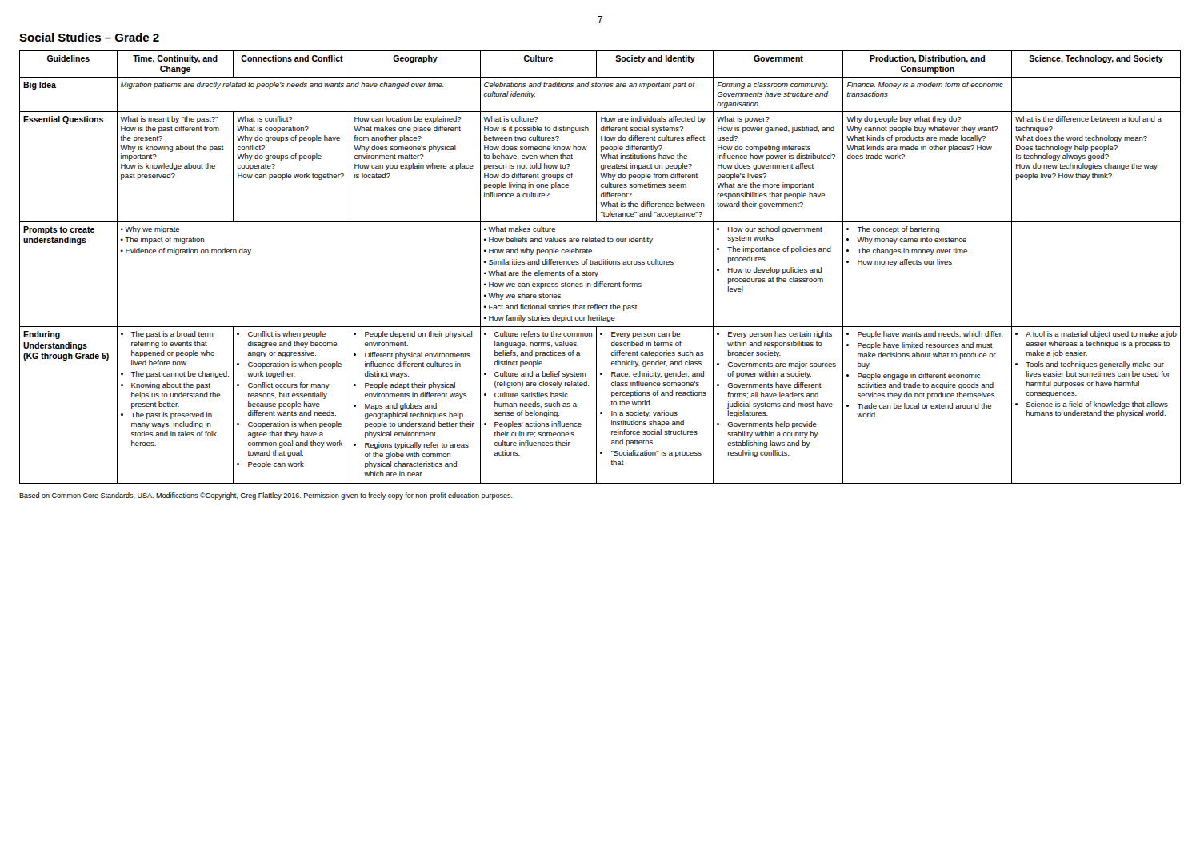7
Social Studies – Grade 2
| Guidelines | Time, Continuity, and Change | Connections and Conflict | Geography | Culture | Society and Identity | Government | Production, Distribution, and Consumption | Science, Technology, and Society |
| --- | --- | --- | --- | --- | --- | --- | --- | --- |
| Big Idea | Migration patterns are directly related to people's needs and wants and have changed over time. | Celebrations and traditions and stories are an important part of cultural identity. | Forming a classroom community. Governments have structure and organisation | Finance. Money is a modern form of economic transactions | |
| Essential Questions | What is meant by "the past?" How is the past different from the present? Why is knowing about the past important? How is knowledge about the past preserved? | What is conflict? What is cooperation? Why do groups of people have conflict? Why do groups of people cooperate? How can people work together? | How can location be explained? What makes one place different from another place? Why does someone's physical environment matter? How can you explain where a place is located? | What is culture? How is it possible to distinguish between two cultures? How does someone know how to behave, even when that person is not told how to? How do different groups of people living in one place influence a culture? | How are individuals affected by different social systems? How do different cultures affect people differently? What institutions have the greatest impact on people? Why do people from different cultures sometimes seem different? What is the difference between "tolerance" and "acceptance"? | What is power? How is power gained, justified, and used? How do competing interests influence how power is distributed? How does government affect people's lives? What are the more important responsibilities that people have toward their government? | Why do people buy what they do? Why cannot people buy whatever they want? What kinds of products are made locally? What kinds are made in other places? How does trade work? | What is the difference between a tool and a technique? What does the word technology mean? Does technology help people? Is technology always good? How do new technologies change the way people live? How they think? |
| Prompts to create understandings | • Why we migrate • The impact of migration • Evidence of migration on modern day | • What makes culture • How beliefs and values are related to our identity • How and why people celebrate • Similarities and differences of traditions across cultures • What are the elements of a story • How we can express stories in different forms • Why we share stories • Fact and fictional stories that reflect the past • How family stories depict our heritage | How our school government system works The importance of policies and procedures How to develop policies and procedures at the classroom level | The concept of bartering Why money came into existence The changes in money over time How money affects our lives | |
| Enduring Understandings (KG through Grade 5) | The past is a broad term referring to events that happened or people who lived before now. The past cannot be changed. Knowing about the past helps us to understand the present better. The past is preserved in many ways, including in stories and in tales of folk heroes. | Conflict is when people disagree and they become angry or aggressive. Cooperation is when people work together. Conflict occurs for many reasons, but essentially because people have different wants and needs. Cooperation is when people agree that they have a common goal and they work toward that goal. People can work | People depend on their physical environment. Different physical environments influence different cultures in distinct ways. People adapt their physical environments in different ways. Maps and globes and geographical techniques help people to understand better their physical environment. Regions typically refer to areas of the globe with common physical characteristics and which are in near | Culture refers to the common language, norms, values, beliefs, and practices of a distinct people. Culture and a belief system (religion) are closely related. Culture satisfies basic human needs, such as a sense of belonging. Peoples' actions influence their culture; someone's culture influences their actions. | Every person can be described in terms of different categories such as ethnicity, gender, and class. Race, ethnicity, gender, and class influence someone's perceptions of and reactions to the world. In a society, various institutions shape and reinforce social structures and patterns. "Socialization" is a process that | Every person has certain rights within and responsibilities to broader society. Governments are major sources of power within a society. Governments have different forms; all have leaders and judicial systems and most have legislatures. Governments help provide stability within a country by establishing laws and by resolving conflicts. | People have wants and needs, which differ. People have limited resources and must make decisions about what to produce or buy. People engage in different economic activities and trade to acquire goods and services they do not produce themselves. Trade can be local or extend around the world. | A tool is a material object used to make a job easier whereas a technique is a process to make a job easier. Tools and techniques generally make our lives easier but sometimes can be used for harmful purposes or have harmful consequences. Science is a field of knowledge that allows humans to understand the physical world. |
Based on Common Core Standards, USA. Modifications ©Copyright, Greg Flattley 2016. Permission given to freely copy for non-profit education purposes.